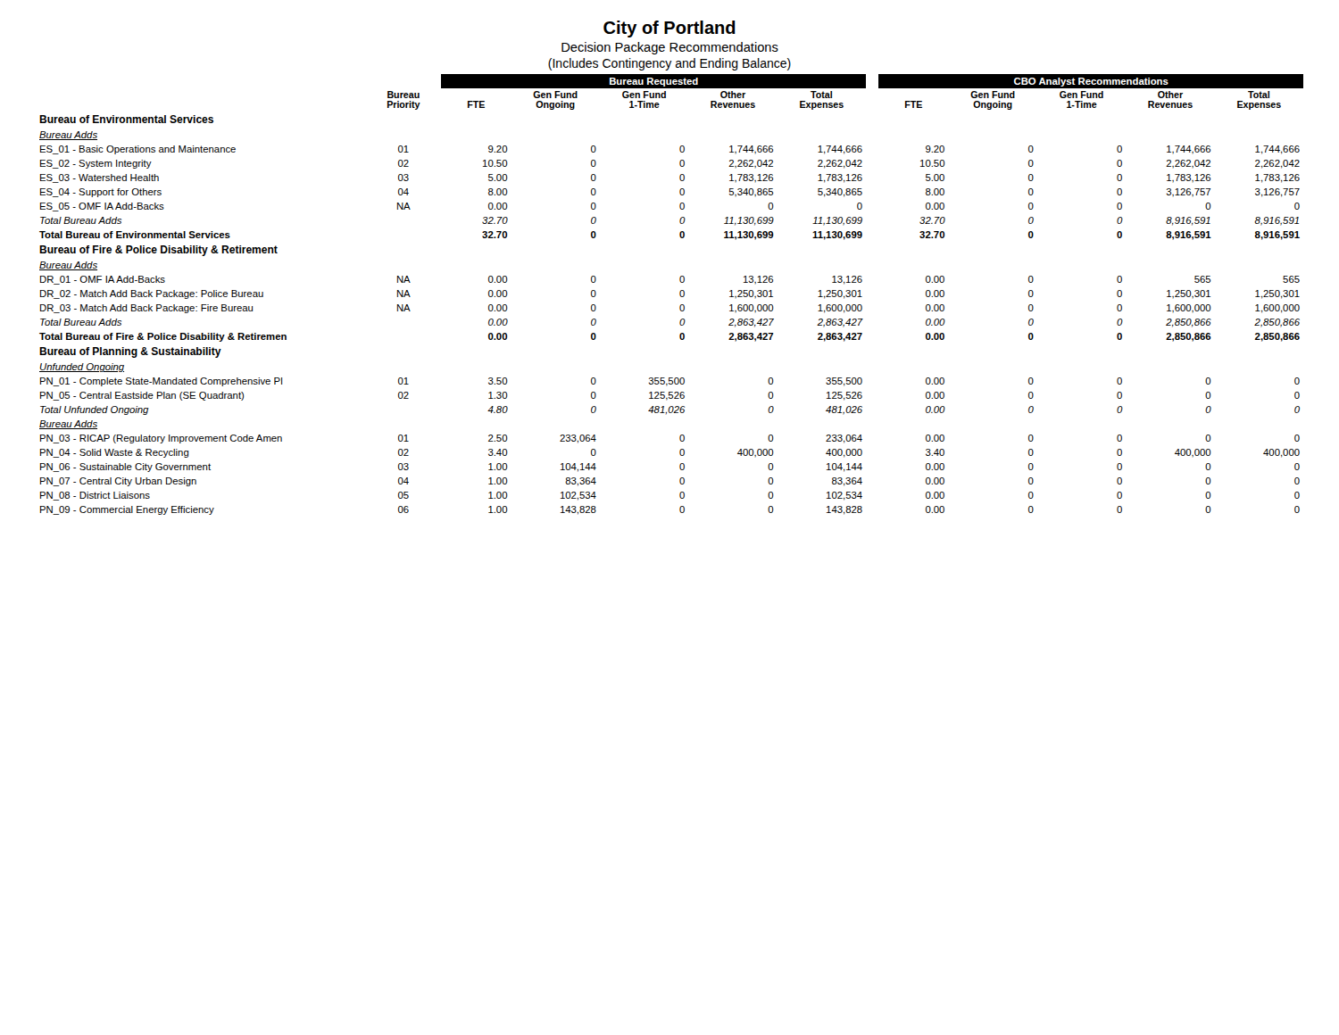City of Portland
Decision Package Recommendations
(Includes Contingency and Ending Balance)
| | | Bureau Requested | | CBO Analyst Recommendations |
| --- | --- | --- | --- | --- |
| | Bureau Priority | FTE | Gen Fund Ongoing | Gen Fund 1-Time | Other Revenues | Total Expenses | | FTE | Gen Fund Ongoing | Gen Fund 1-Time | Other Revenues | Total Expenses |
| Bureau of Environmental Services |
| Bureau Adds |
| ES_01 - Basic Operations and Maintenance | 01 | 9.20 | 0 | 0 | 1,744,666 | 1,744,666 | | 9.20 | 0 | 0 | 1,744,666 | 1,744,666 |
| ES_02 - System Integrity | 02 | 10.50 | 0 | 0 | 2,262,042 | 2,262,042 | | 10.50 | 0 | 0 | 2,262,042 | 2,262,042 |
| ES_03 - Watershed Health | 03 | 5.00 | 0 | 0 | 1,783,126 | 1,783,126 | | 5.00 | 0 | 0 | 1,783,126 | 1,783,126 |
| ES_04 - Support for Others | 04 | 8.00 | 0 | 0 | 5,340,865 | 5,340,865 | | 8.00 | 0 | 0 | 3,126,757 | 3,126,757 |
| ES_05 - OMF IA Add-Backs | NA | 0.00 | 0 | 0 | 0 | 0 | | 0.00 | 0 | 0 | 0 | 0 |
| Total Bureau Adds | | 32.70 | 0 | 0 | 11,130,699 | 11,130,699 | | 32.70 | 0 | 0 | 8,916,591 | 8,916,591 |
| Total Bureau of Environmental Services | | 32.70 | 0 | 0 | 11,130,699 | 11,130,699 | | 32.70 | 0 | 0 | 8,916,591 | 8,916,591 |
| Bureau of Fire & Police Disability & Retirement |
| Bureau Adds |
| DR_01 - OMF IA Add-Backs | NA | 0.00 | 0 | 0 | 13,126 | 13,126 | | 0.00 | 0 | 0 | 565 | 565 |
| DR_02 - Match Add Back Package: Police Bureau | NA | 0.00 | 0 | 0 | 1,250,301 | 1,250,301 | | 0.00 | 0 | 0 | 1,250,301 | 1,250,301 |
| DR_03 - Match Add Back Package: Fire Bureau | NA | 0.00 | 0 | 0 | 1,600,000 | 1,600,000 | | 0.00 | 0 | 0 | 1,600,000 | 1,600,000 |
| Total Bureau Adds | | 0.00 | 0 | 0 | 2,863,427 | 2,863,427 | | 0.00 | 0 | 0 | 2,850,866 | 2,850,866 |
| Total Bureau of Fire & Police Disability & Retiremen | | 0.00 | 0 | 0 | 2,863,427 | 2,863,427 | | 0.00 | 0 | 0 | 2,850,866 | 2,850,866 |
| Bureau of Planning & Sustainability |
| Unfunded Ongoing |
| PN_01 - Complete State-Mandated Comprehensive Pl | 01 | 3.50 | 0 | 355,500 | 0 | 355,500 | | 0.00 | 0 | 0 | 0 | 0 |
| PN_05 - Central Eastside Plan (SE Quadrant) | 02 | 1.30 | 0 | 125,526 | 0 | 125,526 | | 0.00 | 0 | 0 | 0 | 0 |
| Total Unfunded Ongoing | | 4.80 | 0 | 481,026 | 0 | 481,026 | | 0.00 | 0 | 0 | 0 | 0 |
| Bureau Adds |
| PN_03 - RICAP (Regulatory Improvement Code Amen | 01 | 2.50 | 233,064 | 0 | 0 | 233,064 | | 0.00 | 0 | 0 | 0 | 0 |
| PN_04 - Solid Waste & Recycling | 02 | 3.40 | 0 | 0 | 400,000 | 400,000 | | 3.40 | 0 | 0 | 400,000 | 400,000 |
| PN_06 - Sustainable City Government | 03 | 1.00 | 104,144 | 0 | 0 | 104,144 | | 0.00 | 0 | 0 | 0 | 0 |
| PN_07 - Central City Urban Design | 04 | 1.00 | 83,364 | 0 | 0 | 83,364 | | 0.00 | 0 | 0 | 0 | 0 |
| PN_08 - District Liaisons | 05 | 1.00 | 102,534 | 0 | 0 | 102,534 | | 0.00 | 0 | 0 | 0 | 0 |
| PN_09 - Commercial Energy Efficiency | 06 | 1.00 | 143,828 | 0 | 0 | 143,828 | | 0.00 | 0 | 0 | 0 | 0 |